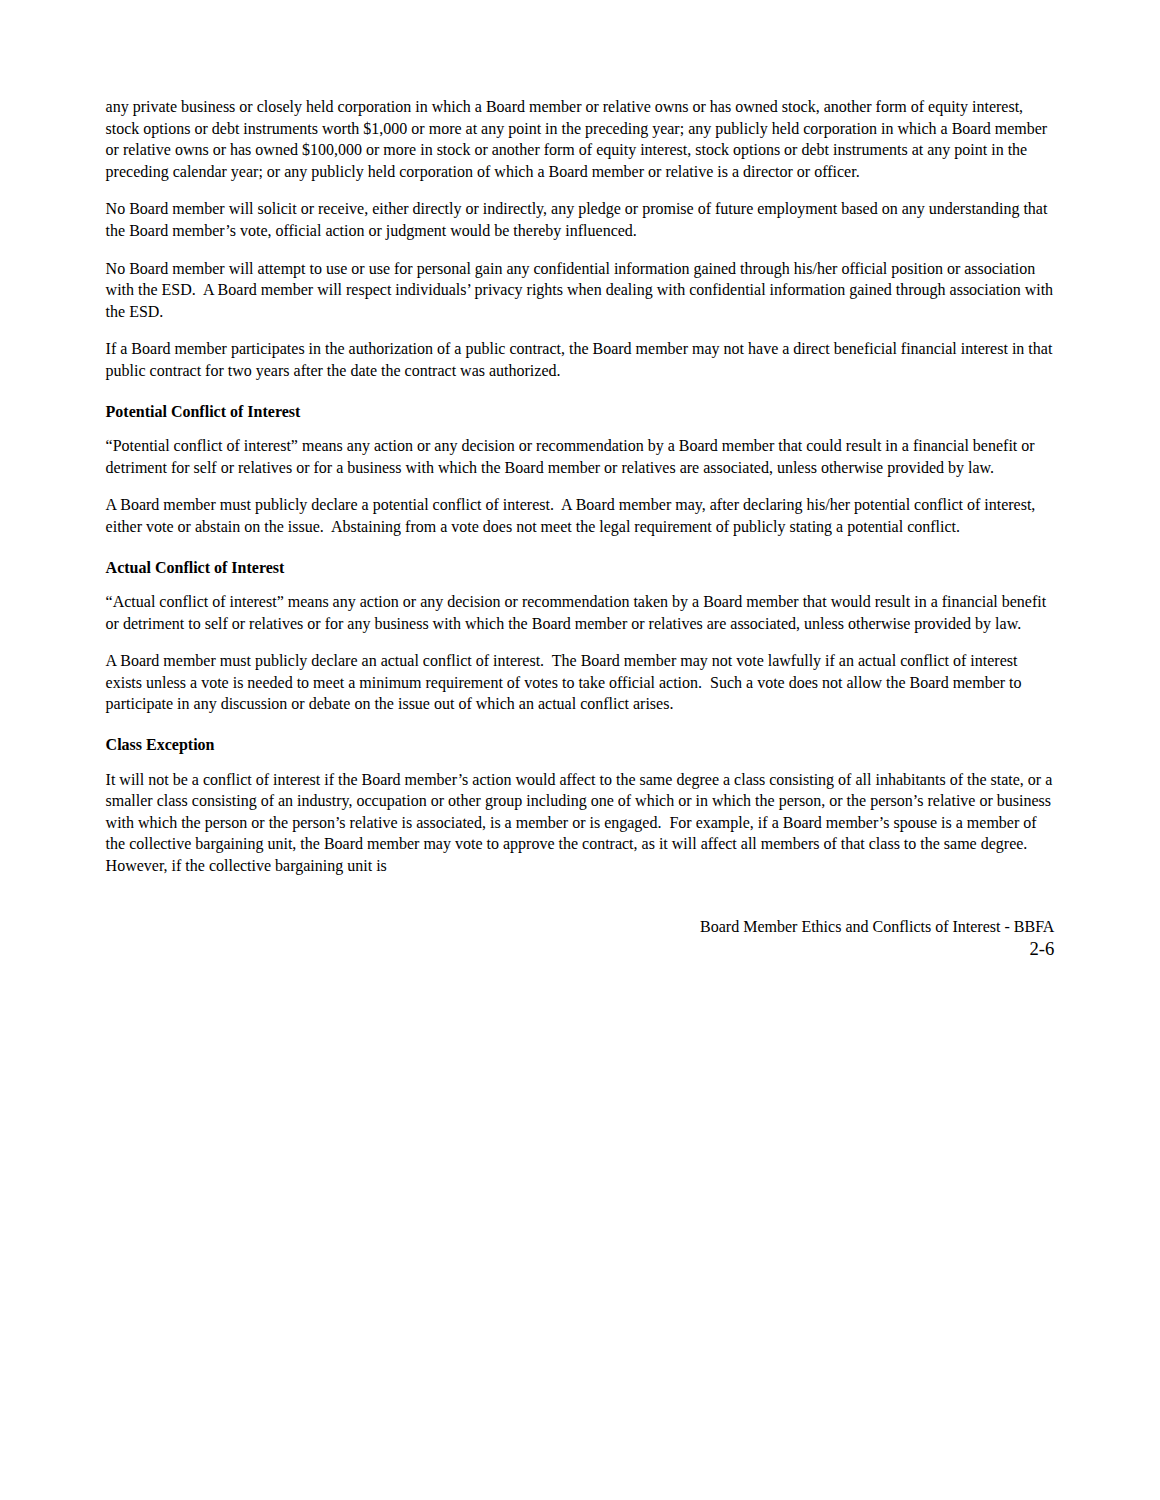any private business or closely held corporation in which a Board member or relative owns or has owned stock, another form of equity interest, stock options or debt instruments worth $1,000 or more at any point in the preceding year; any publicly held corporation in which a Board member or relative owns or has owned $100,000 or more in stock or another form of equity interest, stock options or debt instruments at any point in the preceding calendar year; or any publicly held corporation of which a Board member or relative is a director or officer.
No Board member will solicit or receive, either directly or indirectly, any pledge or promise of future employment based on any understanding that the Board member’s vote, official action or judgment would be thereby influenced.
No Board member will attempt to use or use for personal gain any confidential information gained through his/her official position or association with the ESD. A Board member will respect individuals’ privacy rights when dealing with confidential information gained through association with the ESD.
If a Board member participates in the authorization of a public contract, the Board member may not have a direct beneficial financial interest in that public contract for two years after the date the contract was authorized.
Potential Conflict of Interest
“Potential conflict of interest” means any action or any decision or recommendation by a Board member that could result in a financial benefit or detriment for self or relatives or for a business with which the Board member or relatives are associated, unless otherwise provided by law.
A Board member must publicly declare a potential conflict of interest. A Board member may, after declaring his/her potential conflict of interest, either vote or abstain on the issue. Abstaining from a vote does not meet the legal requirement of publicly stating a potential conflict.
Actual Conflict of Interest
“Actual conflict of interest” means any action or any decision or recommendation taken by a Board member that would result in a financial benefit or detriment to self or relatives or for any business with which the Board member or relatives are associated, unless otherwise provided by law.
A Board member must publicly declare an actual conflict of interest. The Board member may not vote lawfully if an actual conflict of interest exists unless a vote is needed to meet a minimum requirement of votes to take official action. Such a vote does not allow the Board member to participate in any discussion or debate on the issue out of which an actual conflict arises.
Class Exception
It will not be a conflict of interest if the Board member’s action would affect to the same degree a class consisting of all inhabitants of the state, or a smaller class consisting of an industry, occupation or other group including one of which or in which the person, or the person’s relative or business with which the person or the person’s relative is associated, is a member or is engaged. For example, if a Board member’s spouse is a member of the collective bargaining unit, the Board member may vote to approve the contract, as it will affect all members of that class to the same degree. However, if the collective bargaining unit is
Board Member Ethics and Conflicts of Interest - BBFA 2-6